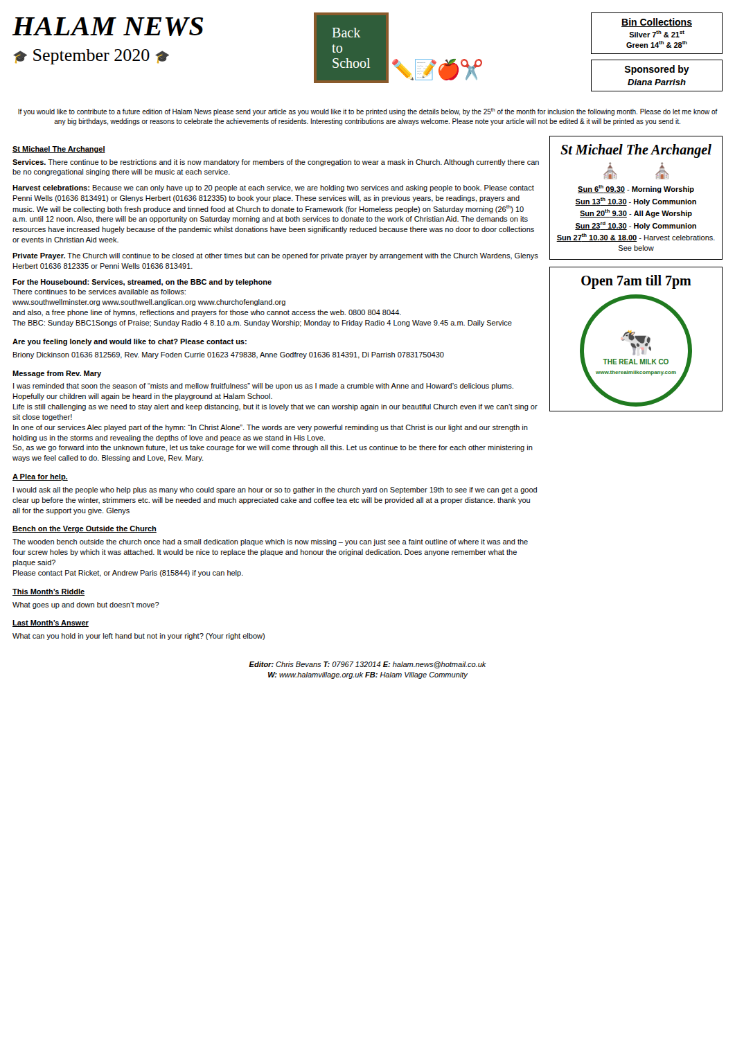HALAM NEWS
🎓 September 2020 🎓
Back
to
School ✏️📝🍎✂️
Bin Collections Silver 7th & 21st
Green 14th & 28th
Sponsored by
Diana Parrish
If you would like to contribute to a future edition of Halam News please send your article as you would like it to be printed using the details below, by the 25th of the month for inclusion the following month. Please do let me know of any big birthdays, weddings or reasons to celebrate the achievements of residents. Interesting contributions are always welcome. Please note your article will not be edited & it will be printed as you send it.
St Michael The Archangel
Services. There continue to be restrictions and it is now mandatory for members of the congregation to wear a mask in Church. Although currently there can be no congregational singing there will be music at each service.
Harvest celebrations: Because we can only have up to 20 people at each service, we are holding two services and asking people to book. Please contact Penni Wells (01636 813491) or Glenys Herbert (01636 812335) to book your place. These services will, as in previous years, be readings, prayers and music. We will be collecting both fresh produce and tinned food at Church to donate to Framework (for Homeless people) on Saturday morning (26th) 10 a.m. until 12 noon. Also, there will be an opportunity on Saturday morning and at both services to donate to the work of Christian Aid. The demands on its resources have increased hugely because of the pandemic whilst donations have been significantly reduced because there was no door to door collections or events in Christian Aid week.
Private Prayer. The Church will continue to be closed at other times but can be opened for private prayer by arrangement with the Church Wardens, Glenys Herbert 01636 812335 or Penni Wells 01636 813491.
For the Housebound: Services, streamed, on the BBC and by telephone
There continues to be services available as follows:
www.southwellminster.org www.southwell.anglican.org www.churchofengland.org
and also, a free phone line of hymns, reflections and prayers for those who cannot access the web. 0800 804 8044.
The BBC: Sunday BBC1Songs of Praise; Sunday Radio 4 8.10 a.m. Sunday Worship; Monday to Friday Radio 4 Long Wave 9.45 a.m. Daily Service
Are you feeling lonely and would like to chat? Please contact us:
Briony Dickinson 01636 812569, Rev. Mary Foden Currie 01623 479838, Anne Godfrey 01636 814391, Di Parrish 07831750430
Message from Rev. Mary
I was reminded that soon the season of “mists and mellow fruitfulness” will be upon us as I made a crumble with Anne and Howard’s delicious plums.
Hopefully our children will again be heard in the playground at Halam School.
Life is still challenging as we need to stay alert and keep distancing, but it is lovely that we can worship again in our beautiful Church even if we can’t sing or sit close together!
In one of our services Alec played part of the hymn: “In Christ Alone”. The words are very powerful reminding us that Christ is our light and our strength in holding us in the storms and revealing the depths of love and peace as we stand in His Love.
So, as we go forward into the unknown future, let us take courage for we will come through all this. Let us continue to be there for each other ministering in ways we feel called to do. Blessing and Love, Rev. Mary.
A Plea for help.
I would ask all the people who help plus as many who could spare an hour or so to gather in the church yard on September 19th to see if we can get a good clear up before the winter, strimmers etc. will be needed and much appreciated cake and coffee tea etc will be provided all at a proper distance. thank you all for the support you give. Glenys
Bench on the Verge Outside the Church
The wooden bench outside the church once had a small dedication plaque which is now missing – you can just see a faint outline of where it was and the four screw holes by which it was attached. It would be nice to replace the plaque and honour the original dedication. Does anyone remember what the plaque said?
Please contact Pat Ricket, or Andrew Paris (815844) if you can help.
This Month’s Riddle
What goes up and down but doesn’t move?
Last Month’s Answer
What can you hold in your left hand but not in your right? (Your right elbow)
St Michael The Archangel
⛪ ⛪
Sun 6th 09.30 - Morning Worship
Sun 13th 10.30 - Holy Communion
Sun 20th 9.30 - All Age Worship
Sun 23rd 10.30 - Holy Communion
Sun 27th 10.30 & 18.00 - Harvest celebrations. See below
Open 7am till 7pm
🐄 THE REAL MILK CO
www.therealmilkcompany.com
Editor: Chris Bevans T: 07967 132014 E: halam.news@hotmail.co.uk
W: www.halamvillage.org.uk FB: Halam Village Community